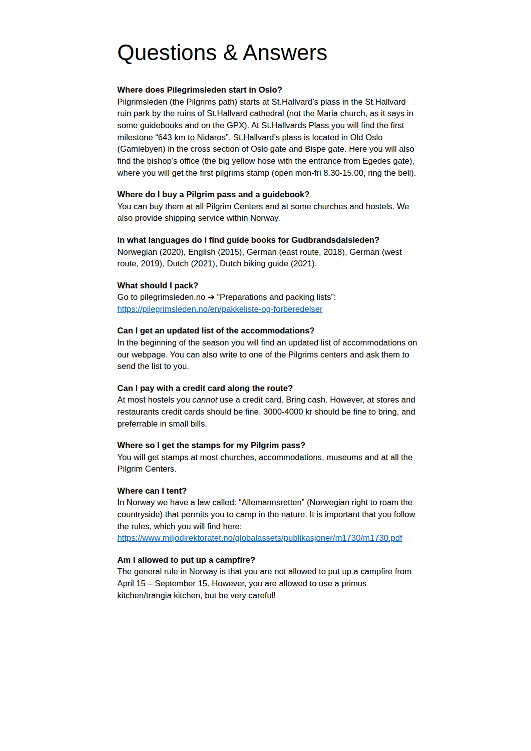Questions & Answers
Where does Pilegrimsleden start in Oslo?
Pilgrimsleden (the Pilgrims path) starts at St.Hallvard’s plass in the St.Hallvard ruin park by the ruins of St.Hallvard cathedral (not the Maria church, as it says in some guidebooks and on the GPX). At St.Hallvards Plass you will find the first milestone “643 km to Nidaros”. St.Hallvard’s plass is located in Old Oslo (Gamlebyen) in the cross section of Oslo gate and Bispe gate. Here you will also find the bishop’s office (the big yellow hose with the entrance from Egedes gate), where you will get the first pilgrims stamp (open mon-fri 8.30-15.00, ring the bell).
Where do I buy a Pilgrim pass and a guidebook?
You can buy them at all Pilgrim Centers and at some churches and hostels. We also provide shipping service within Norway.
In what languages do I find guide books for Gudbrandsdalsleden?
Norwegian (2020), English (2015), German (east route, 2018), German (west route, 2019), Dutch (2021), Dutch biking guide (2021).
What should I pack?
Go to pilegrimsleden.no ➔ “Preparations and packing lists”:
https://pilegrimsleden.no/en/pakkeliste-og-forberedelser
Can I get an updated list of the accommodations?
In the beginning of the season you will find an updated list of accommodations on our webpage. You can also write to one of the Pilgrims centers and ask them to send the list to you.
Can I pay with a credit card along the route?
At most hostels you cannot use a credit card. Bring cash. However, at stores and restaurants credit cards should be fine. 3000-4000 kr should be fine to bring, and preferrable in small bills.
Where so I get the stamps for my Pilgrim pass?
You will get stamps at most churches, accommodations, museums and at all the Pilgrim Centers.
Where can I tent?
In Norway we have a law called: “Allemannsretten” (Norwegian right to roam the countryside) that permits you to camp in the nature. It is important that you follow the rules, which you will find here:
https://www.miljodirektoratet.no/globalassets/publikasjoner/m1730/m1730.pdf
Am I allowed to put up a campfire?
The general rule in Norway is that you are not allowed to put up a campfire from April 15 – September 15. However, you are allowed to use a primus kitchen/trangia kitchen, but be very careful!